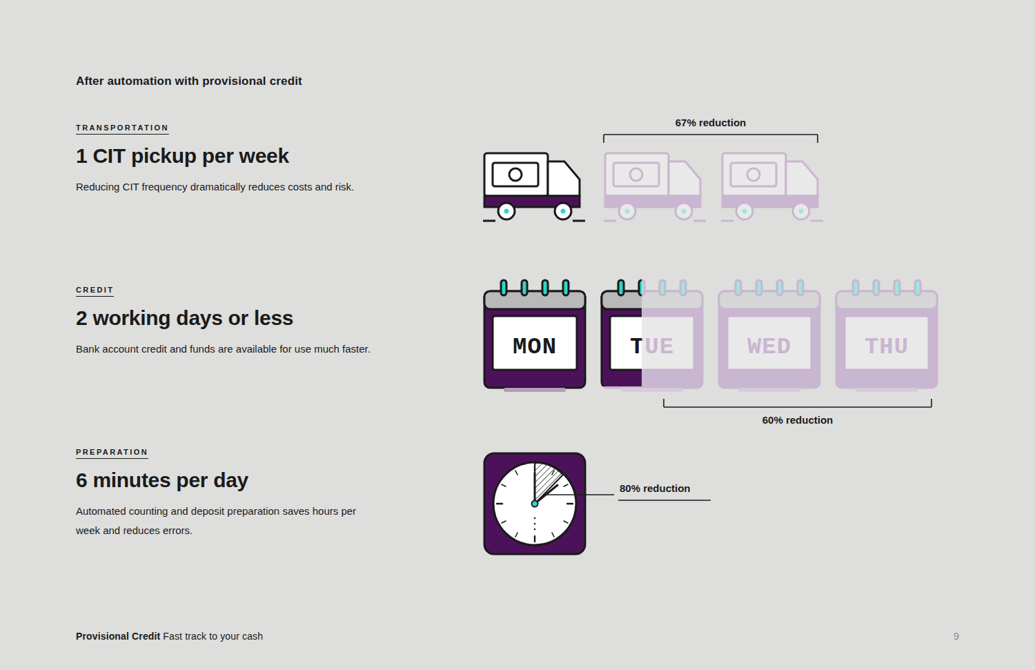After automation with provisional credit
Transportation
1 CIT pickup per week
Reducing CIT frequency dramatically reduces costs and risk.
67% reduction
Credit
2 working days or less
Bank account credit and funds are available for use much faster.
MON TUE TUE WED THU 60% reduction
Preparation
6 minutes per day
Automated counting and deposit preparation saves hours per week and reduces errors.
80% reduction
Provisional Credit Fast track to your cash
9